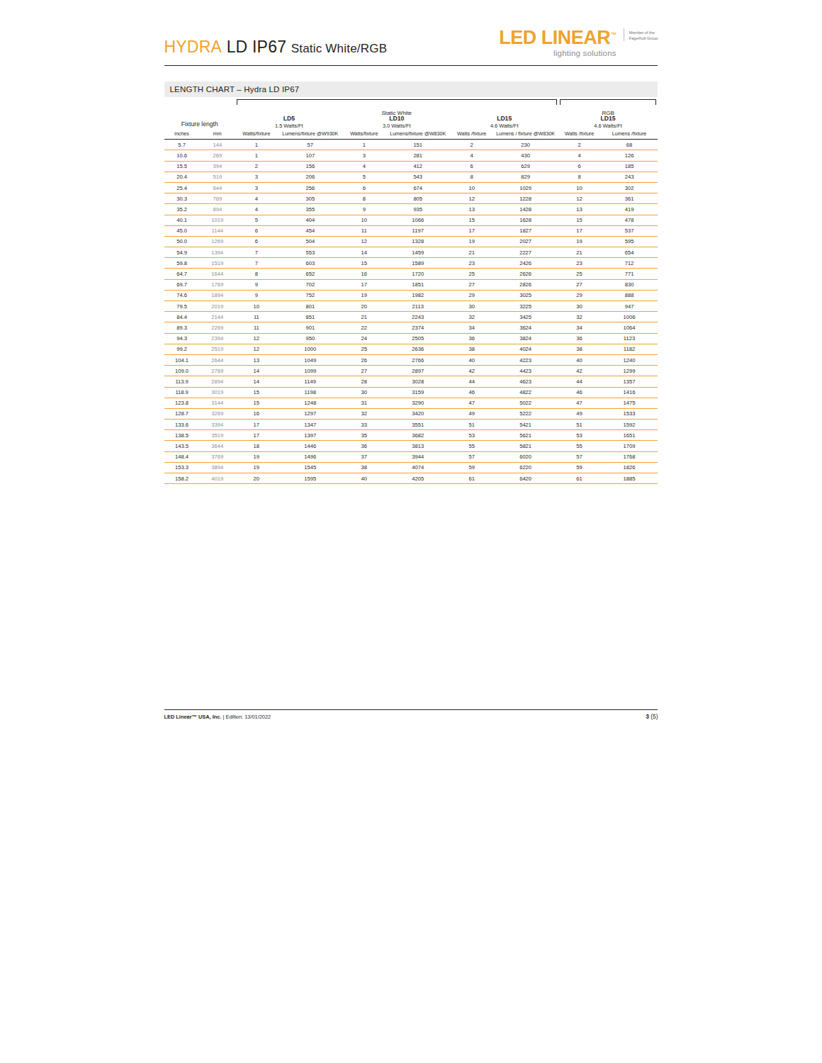HYDRA LD IP67 Static White/RGB
LED LINEAR™
lighting solutions
Member of the
Fagerhult Group
LENGTH CHART – Hydra LD IP67
| | Static White | RGB |
| Fixture length | LD5 1.5 Watts/Ft | LD10 3.0 Watts/Ft | LD15 4.6 Watts/Ft | LD15 4.6 Watts/Ft |
| inches | mm | Watts/fixture | Lumens/fixture @W930K | Watts/fixture | Lumens/fixture @W830K | Watts /fixture | Lumens / fixture @W830K | Watts /fixture | Lumens /fixture |
| 5.7 | 144 | 1 | 57 | 1 | 151 | 2 | 230 | 2 | 68 |
| 10.6 | 269 | 1 | 107 | 3 | 281 | 4 | 430 | 4 | 126 |
| 15.5 | 394 | 2 | 156 | 4 | 412 | 6 | 629 | 6 | 185 |
| 20.4 | 519 | 3 | 206 | 5 | 543 | 8 | 829 | 8 | 243 |
| 25.4 | 644 | 3 | 256 | 6 | 674 | 10 | 1029 | 10 | 302 |
| 30.3 | 769 | 4 | 305 | 8 | 805 | 12 | 1228 | 12 | 361 |
| 35.2 | 894 | 4 | 355 | 9 | 935 | 13 | 1428 | 13 | 419 |
| 40.1 | 1019 | 5 | 404 | 10 | 1066 | 15 | 1628 | 15 | 478 |
| 45.0 | 1144 | 6 | 454 | 11 | 1197 | 17 | 1827 | 17 | 537 |
| 50.0 | 1269 | 6 | 504 | 12 | 1328 | 19 | 2027 | 19 | 595 |
| 54.9 | 1394 | 7 | 553 | 14 | 1459 | 21 | 2227 | 21 | 654 |
| 59.8 | 1519 | 7 | 603 | 15 | 1589 | 23 | 2426 | 23 | 712 |
| 64.7 | 1644 | 8 | 652 | 16 | 1720 | 25 | 2626 | 25 | 771 |
| 69.7 | 1769 | 9 | 702 | 17 | 1851 | 27 | 2826 | 27 | 830 |
| 74.6 | 1894 | 9 | 752 | 19 | 1982 | 29 | 3025 | 29 | 888 |
| 79.5 | 2019 | 10 | 801 | 20 | 2113 | 30 | 3225 | 30 | 947 |
| 84.4 | 2144 | 11 | 851 | 21 | 2243 | 32 | 3425 | 32 | 1006 |
| 89.3 | 2269 | 11 | 901 | 22 | 2374 | 34 | 3624 | 34 | 1064 |
| 94.3 | 2394 | 12 | 950 | 24 | 2505 | 36 | 3824 | 36 | 1123 |
| 99.2 | 2519 | 12 | 1000 | 25 | 2636 | 38 | 4024 | 38 | 1182 |
| 104.1 | 2644 | 13 | 1049 | 26 | 2766 | 40 | 4223 | 40 | 1240 |
| 109.0 | 2769 | 14 | 1099 | 27 | 2897 | 42 | 4423 | 42 | 1299 |
| 113.9 | 2894 | 14 | 1149 | 28 | 3028 | 44 | 4623 | 44 | 1357 |
| 118.9 | 3019 | 15 | 1198 | 30 | 3159 | 46 | 4822 | 46 | 1416 |
| 123.8 | 3144 | 15 | 1248 | 31 | 3290 | 47 | 5022 | 47 | 1475 |
| 128.7 | 3269 | 16 | 1297 | 32 | 3420 | 49 | 5222 | 49 | 1533 |
| 133.6 | 3394 | 17 | 1347 | 33 | 3551 | 51 | 5421 | 51 | 1592 |
| 138.5 | 3519 | 17 | 1397 | 35 | 3682 | 53 | 5621 | 53 | 1651 |
| 143.5 | 3644 | 18 | 1446 | 36 | 3813 | 55 | 5821 | 55 | 1709 |
| 148.4 | 3769 | 19 | 1496 | 37 | 3944 | 57 | 6020 | 57 | 1768 |
| 153.3 | 3894 | 19 | 1545 | 38 | 4074 | 59 | 6220 | 59 | 1826 |
| 158.2 | 4019 | 20 | 1595 | 40 | 4205 | 61 | 6420 | 61 | 1885 |
LED Linear™ USA, Inc. | Edition: 13/01/2022
3 (5)